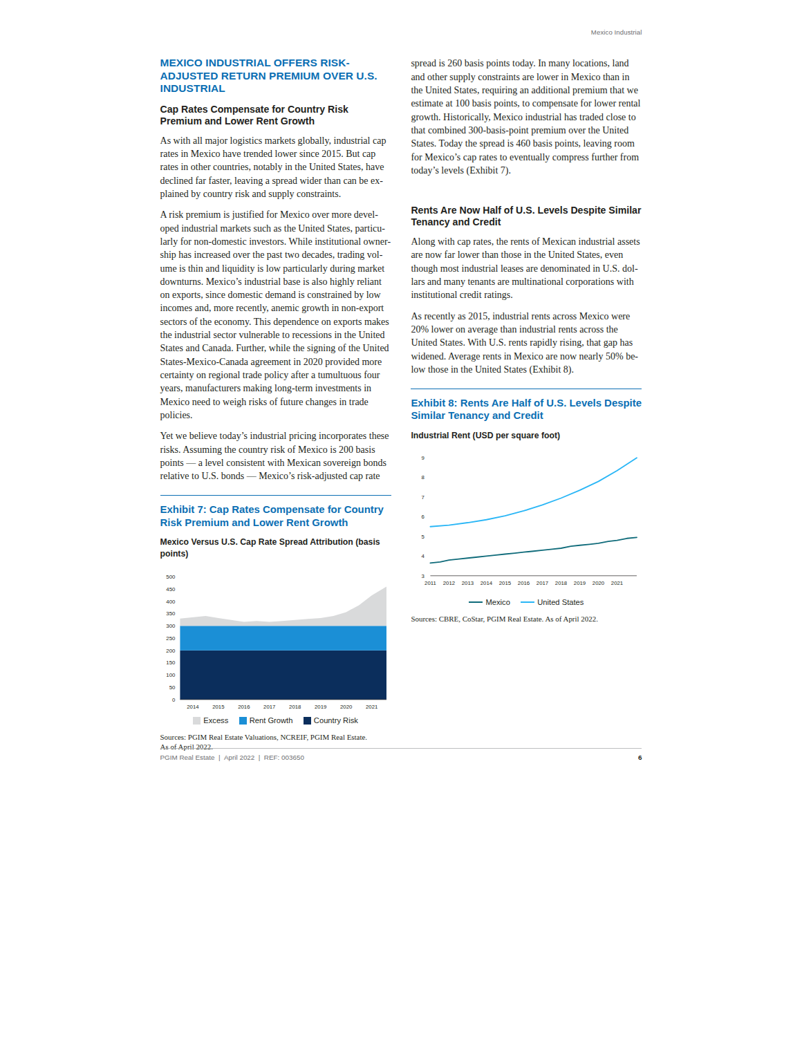Mexico Industrial
Mexico Industrial Offers Risk-Adjusted Return Premium Over U.S. Industrial
Cap Rates Compensate for Country Risk Premium and Lower Rent Growth
As with all major logistics markets globally, industrial cap rates in Mexico have trended lower since 2015. But cap rates in other countries, notably in the United States, have declined far faster, leaving a spread wider than can be explained by country risk and supply constraints.
A risk premium is justified for Mexico over more developed industrial markets such as the United States, particularly for non-domestic investors. While institutional ownership has increased over the past two decades, trading volume is thin and liquidity is low particularly during market downturns. Mexico’s industrial base is also highly reliant on exports, since domestic demand is constrained by low incomes and, more recently, anemic growth in non-export sectors of the economy. This dependence on exports makes the industrial sector vulnerable to recessions in the United States and Canada. Further, while the signing of the United States-Mexico-Canada agreement in 2020 provided more certainty on regional trade policy after a tumultuous four years, manufacturers making long-term investments in Mexico need to weigh risks of future changes in trade policies.
Yet we believe today’s industrial pricing incorporates these risks. Assuming the country risk of Mexico is 200 basis points — a level consistent with Mexican sovereign bonds relative to U.S. bonds — Mexico’s risk-adjusted cap rate
Exhibit 7: Cap Rates Compensate for Country Risk Premium and Lower Rent Growth
Mexico Versus U.S. Cap Rate Spread Attribution (basis points)
500 450 400 350 300 250 200 150 100 50 0 2014 2015 2016 2017 2018 2019 2020 2021
Excess Rent Growth Country Risk
Sources: PGIM Real Estate Valuations, NCREIF, PGIM Real Estate.
As of April 2022.
spread is 260 basis points today. In many locations, land and other supply constraints are lower in Mexico than in the United States, requiring an additional premium that we estimate at 100 basis points, to compensate for lower rental growth. Historically, Mexico industrial has traded close to that combined 300-basis-point premium over the United States. Today the spread is 460 basis points, leaving room for Mexico’s cap rates to eventually compress further from today’s levels (Exhibit 7).
Rents Are Now Half of U.S. Levels Despite Similar Tenancy and Credit
Along with cap rates, the rents of Mexican industrial assets are now far lower than those in the United States, even though most industrial leases are denominated in U.S. dollars and many tenants are multinational corporations with institutional credit ratings.
As recently as 2015, industrial rents across Mexico were 20% lower on average than industrial rents across the United States. With U.S. rents rapidly rising, that gap has widened. Average rents in Mexico are now nearly 50% below those in the United States (Exhibit 8).
Exhibit 8: Rents Are Half of U.S. Levels Despite Similar Tenancy and Credit
Industrial Rent (USD per square foot)
9 8 7 6 5 4 3 2011 2012 2013 2014 2015 2016 2017 2018 2019 2020 2021
Mexico United States
Sources: CBRE, CoStar, PGIM Real Estate. As of April 2022.
PGIM Real Estate | April 2022 | REF: 003650
6